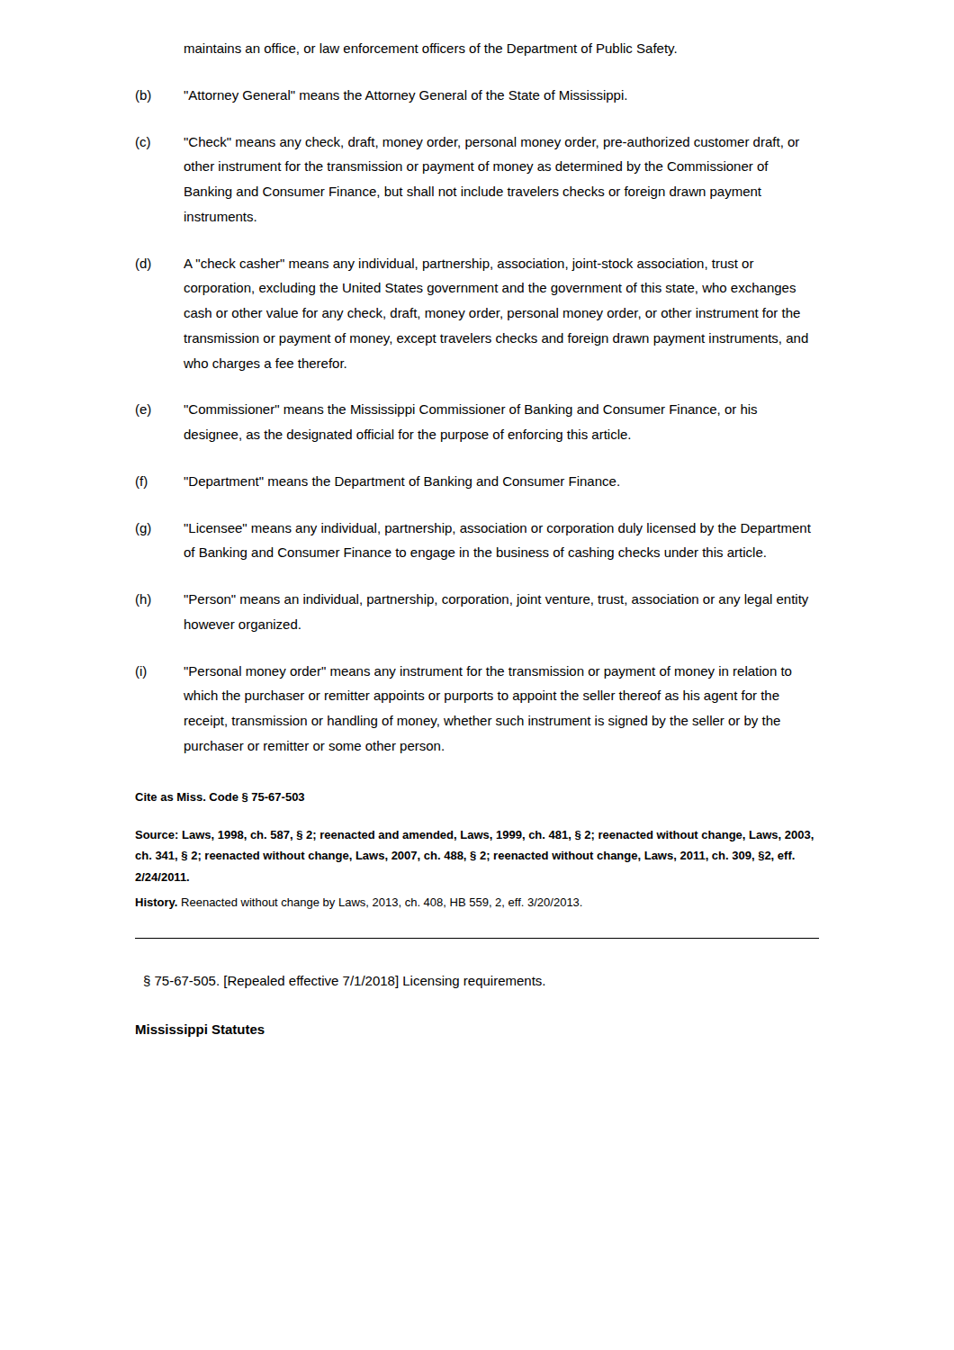maintains an office, or law enforcement officers of the Department of Public Safety.
(b)
"Attorney General" means the Attorney General of the State of Mississippi.
(c)
"Check" means any check, draft, money order, personal money order, pre-authorized customer draft, or other instrument for the transmission or payment of money as determined by the Commissioner of Banking and Consumer Finance, but shall not include travelers checks or foreign drawn payment instruments.
(d)
A "check casher" means any individual, partnership, association, joint-stock association, trust or corporation, excluding the United States government and the government of this state, who exchanges cash or other value for any check, draft, money order, personal money order, or other instrument for the transmission or payment of money, except travelers checks and foreign drawn payment instruments, and who charges a fee therefor.
(e)
"Commissioner" means the Mississippi Commissioner of Banking and Consumer Finance, or his designee, as the designated official for the purpose of enforcing this article.
(f)
"Department" means the Department of Banking and Consumer Finance.
(g)
"Licensee" means any individual, partnership, association or corporation duly licensed by the Department of Banking and Consumer Finance to engage in the business of cashing checks under this article.
(h)
"Person" means an individual, partnership, corporation, joint venture, trust, association or any legal entity however organized.
(i)
"Personal money order" means any instrument for the transmission or payment of money in relation to which the purchaser or remitter appoints or purports to appoint the seller thereof as his agent for the receipt, transmission or handling of money, whether such instrument is signed by the seller or by the purchaser or remitter or some other person.
Cite as Miss. Code § 75-67-503
Source: Laws, 1998, ch. 587, § 2; reenacted and amended, Laws, 1999, ch. 481, § 2; reenacted without change, Laws, 2003, ch. 341, § 2; reenacted without change, Laws, 2007, ch. 488, § 2; reenacted without change, Laws, 2011, ch. 309, §2, eff. 2/24/2011.
History. Reenacted without change by Laws, 2013, ch. 408, HB 559, 2, eff. 3/20/2013.
§ 75-67-505. [Repealed effective 7/1/2018] Licensing requirements.
Mississippi Statutes